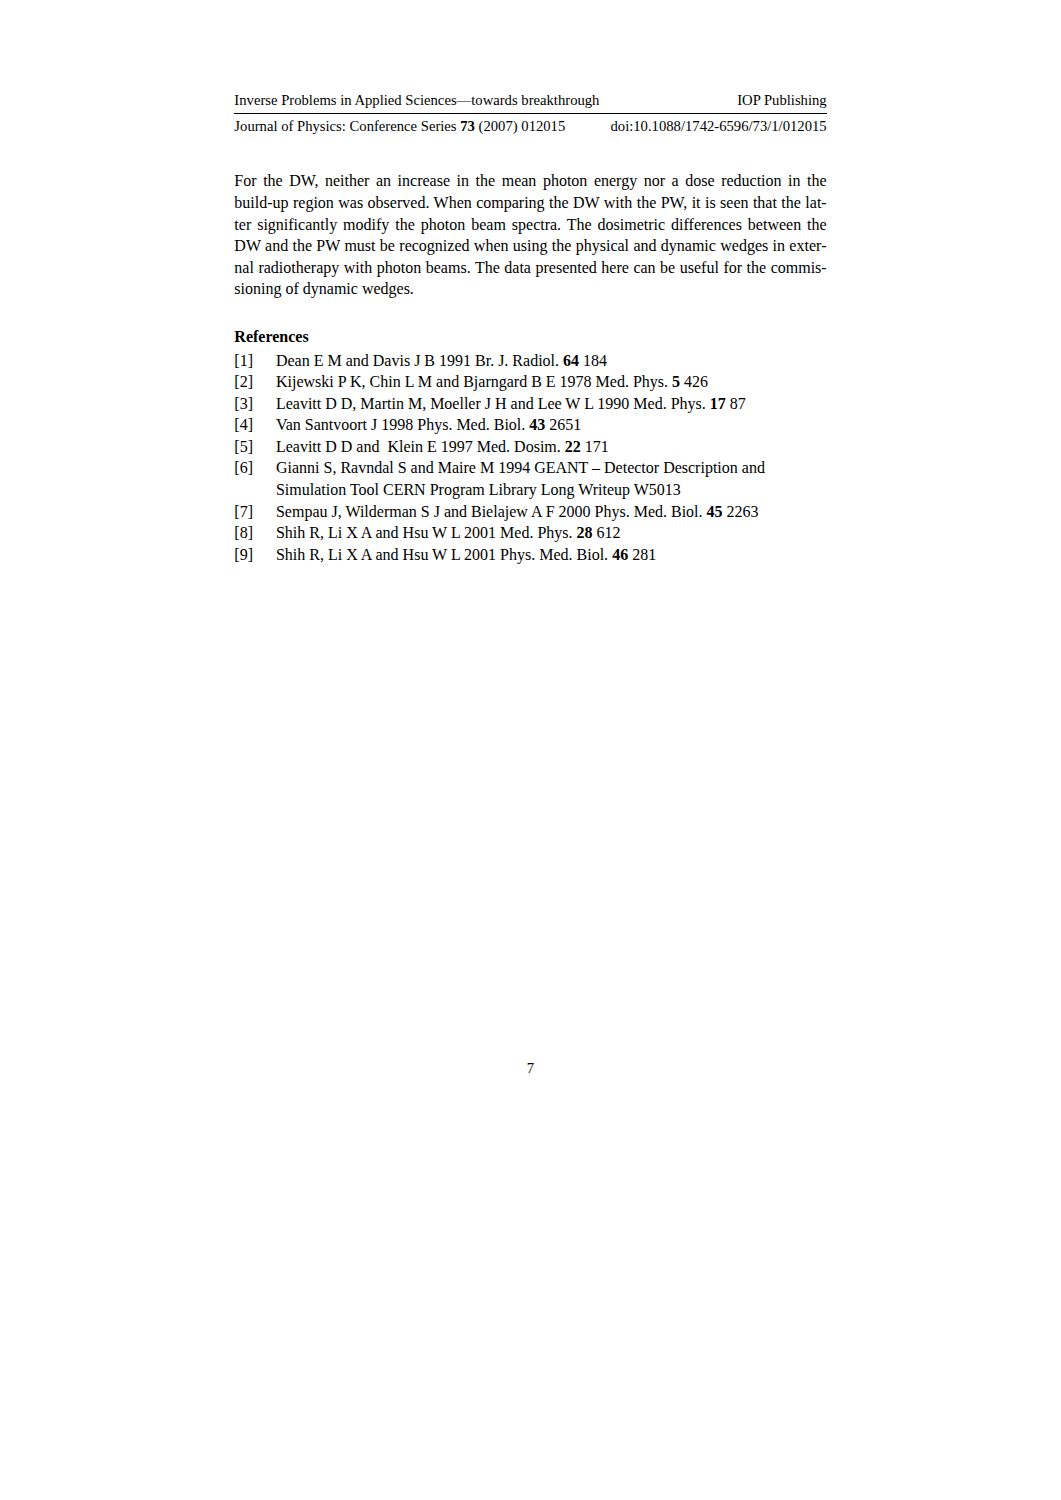Inverse Problems in Applied Sciences—towards breakthrough IOP Publishing
Journal of Physics: Conference Series 73 (2007) 012015 doi:10.1088/1742-6596/73/1/012015
For the DW, neither an increase in the mean photon energy nor a dose reduction in the build-up region was observed. When comparing the DW with the PW, it is seen that the latter significantly modify the photon beam spectra. The dosimetric differences between the DW and the PW must be recognized when using the physical and dynamic wedges in external radiotherapy with photon beams. The data presented here can be useful for the commissioning of dynamic wedges.
References
[1] Dean E M and Davis J B 1991 Br. J. Radiol. 64 184
[2] Kijewski P K, Chin L M and Bjarngard B E 1978 Med. Phys. 5 426
[3] Leavitt D D, Martin M, Moeller J H and Lee W L 1990 Med. Phys. 17 87
[4] Van Santvoort J 1998 Phys. Med. Biol. 43 2651
[5] Leavitt D D and Klein E 1997 Med. Dosim. 22 171
[6] Gianni S, Ravndal S and Maire M 1994 GEANT – Detector Description and Simulation Tool CERN Program Library Long Writeup W5013
[7] Sempau J, Wilderman S J and Bielajew A F 2000 Phys. Med. Biol. 45 2263
[8] Shih R, Li X A and Hsu W L 2001 Med. Phys. 28 612
[9] Shih R, Li X A and Hsu W L 2001 Phys. Med. Biol. 46 281
7